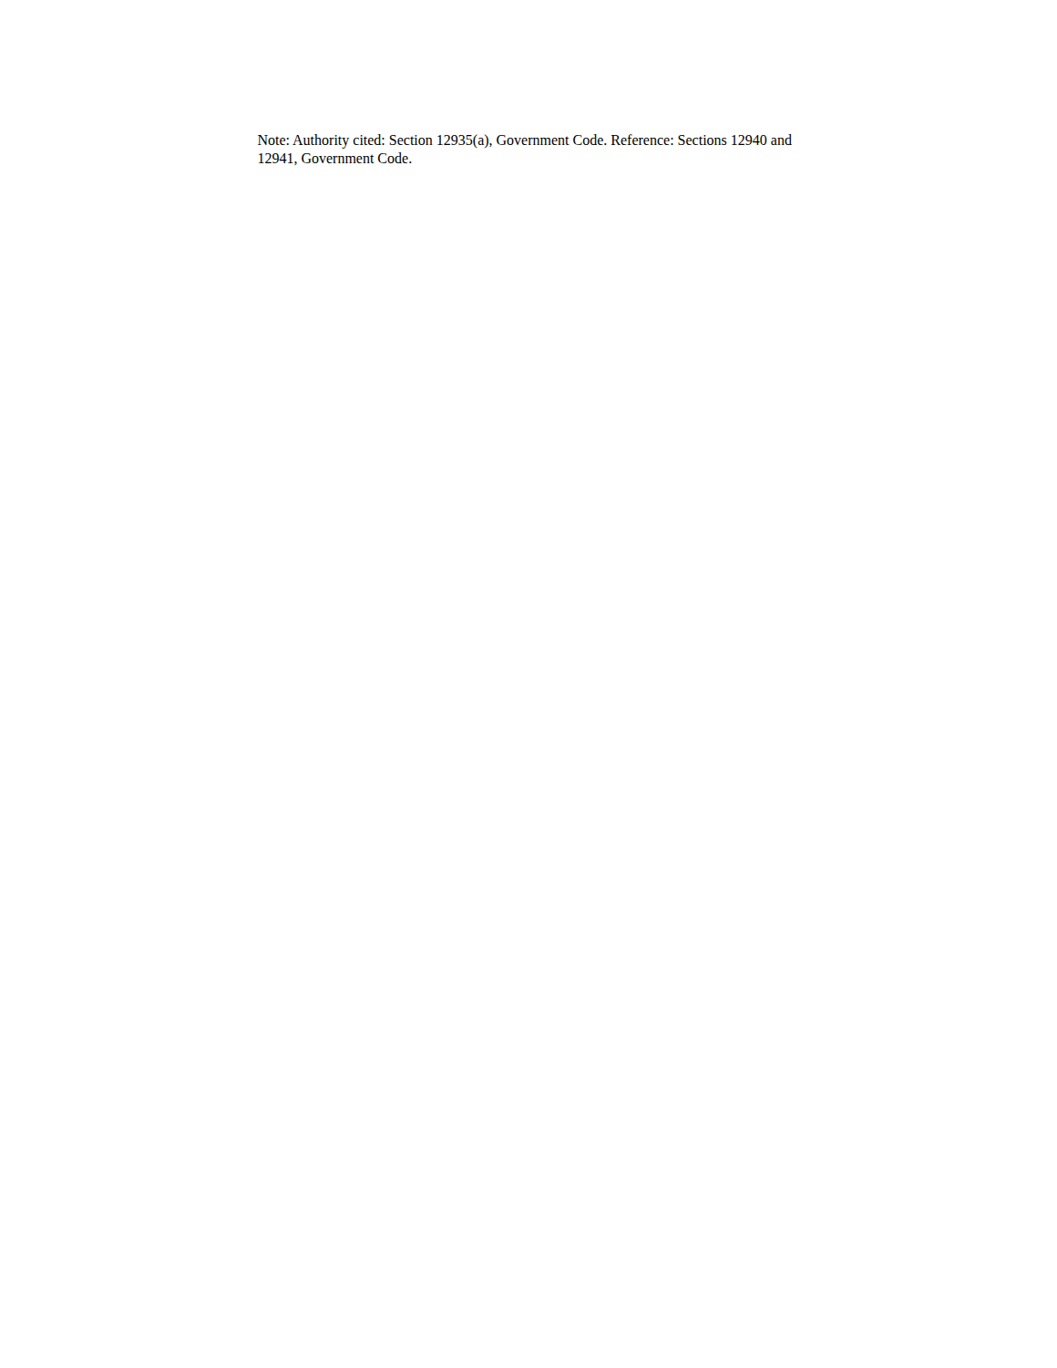Note: Authority cited: Section 12935(a), Government Code. Reference: Sections 12940 and 12941, Government Code.